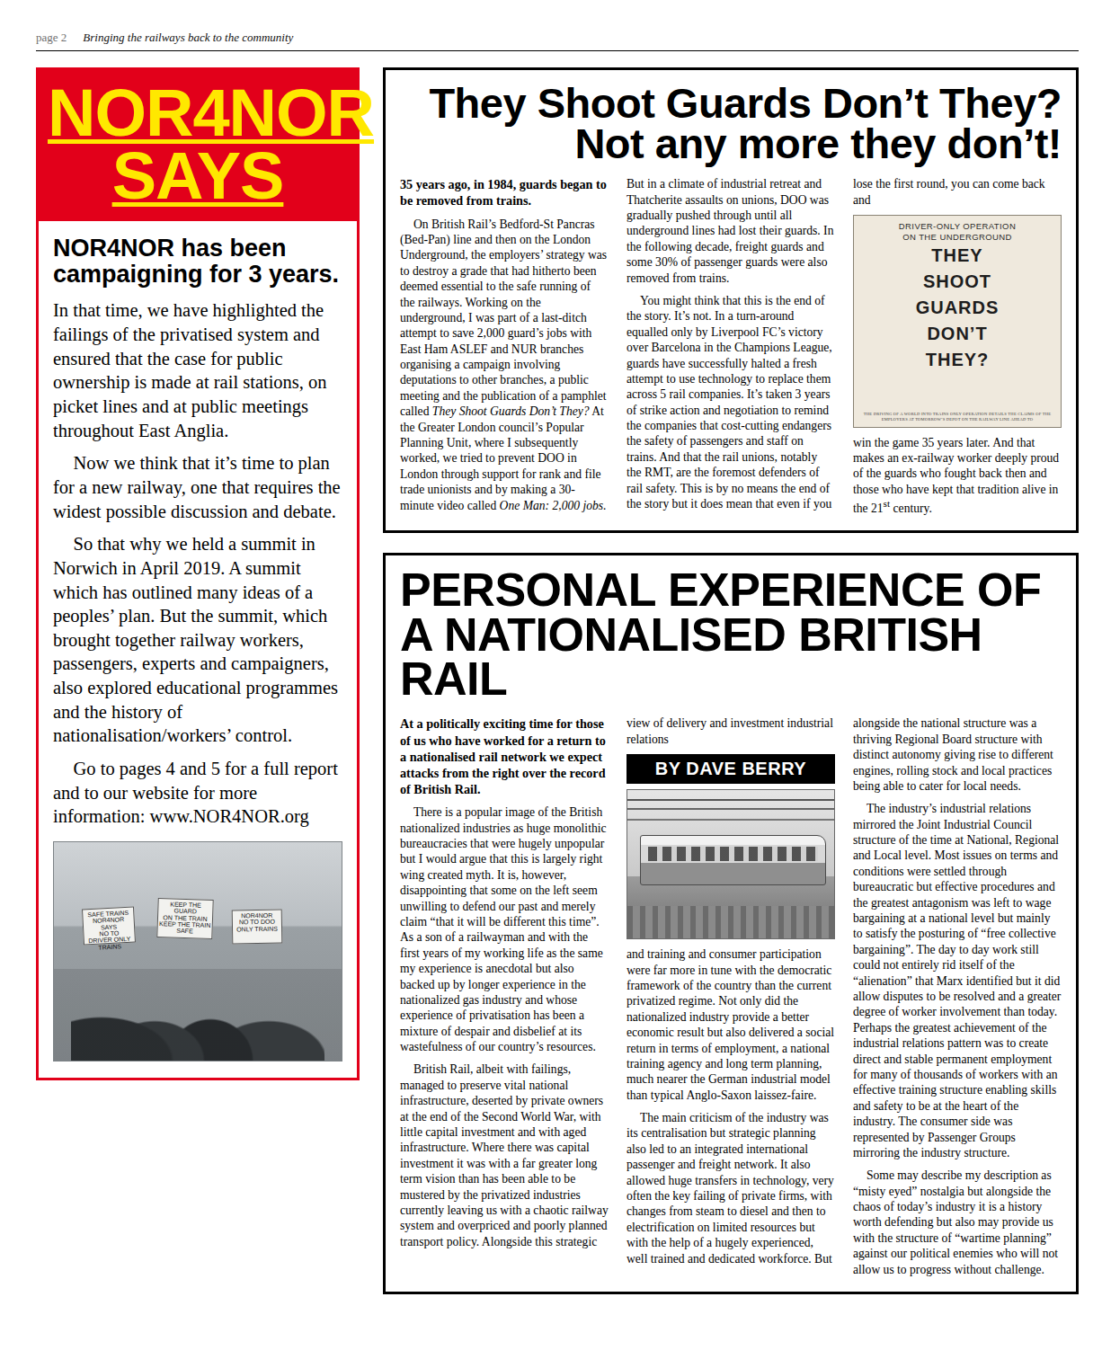page 2 Bringing the railways back to the community
NOR4NOR
SAYS
NOR4NOR has been campaigning for 3 years.
In that time, we have highlighted the failings of the privatised system and ensured that the case for public ownership is made at rail stations, on picket lines and at public meetings throughout East Anglia.
Now we think that it’s time to plan for a new railway, one that requires the widest possible discussion and debate.
So that why we held a summit in Norwich in April 2019. A summit which has outlined many ideas of a peoples’ plan. But the summit, which brought together railway workers, passengers, experts and campaigners, also explored educational programmes and the history of nationalisation/workers’ control.
Go to pages 4 and 5 for a full report and to our website for more information: www.NOR4NOR.org
SAFE TRAINS
NOR4NOR SAYS
NO TO
DRIVER ONLY TRAINS
KEEP THE GUARD
ON THE TRAIN
KEEP THE TRAIN
SAFE
NOR4NOR
NO TO DOO
ONLY TRAINS
They Shoot Guards Don’t They?
Not any more they don’t!
35 years ago, in 1984, guards began to be removed from trains.
On British Rail’s Bedford-St Pancras (Bed-Pan) line and then on the London Underground, the employers’ strategy was to destroy a grade that had hitherto been deemed essential to the safe running of the railways. Working on the underground, I was part of a last-ditch attempt to save 2,000 guard’s jobs with East Ham ASLEF and NUR branches organising a campaign involving deputations to other branches, a public meeting and the publication of a pamphlet called They Shoot Guards Don’t They? At the Greater London council’s Popular Planning Unit, where I subsequently worked, we tried to prevent DOO in London through support for rank and file trade unionists and by making a 30-minute video called One Man: 2,000 jobs. But in a climate of industrial retreat and Thatcherite assaults on unions, DOO was gradually pushed through until all underground lines had lost their guards. In the following decade, freight guards and some 30% of passenger guards were also removed from trains.
You might think that this is the end of the story. It’s not. In a turn-around equalled only by Liverpool FC’s victory over Barcelona in the Champions League, guards have successfully halted a fresh attempt to use technology to replace them across 5 rail companies. It’s taken 3 years of strike action and negotiation to remind the companies that cost-cutting endangers the safety of passengers and staff on trains. And that the rail unions, notably the RMT, are the foremost defenders of rail safety. This is by no means the end of the story but it does mean that even if you lose the first round, you can come back and
DRIVER-ONLY OPERATION
ON THE UNDERGROUND
THEY
SHOOT
GUARDS
DON’T
THEY?
THE DRIVING OF A WORLD INTO TRAINS ONLY OPERATION DETAILS THE CLAIMS OF THE EMPLOYERS AT TOMORROW’S DEPOT ON THE RAILWAY LINE AHEAD TO
win the game 35 years later. And that makes an ex-railway worker deeply proud of the guards who fought back then and those who have kept that tradition alive in the 21st century.
PERSONAL EXPERIENCE OF A NATIONALISED BRITISH RAIL
At a politically exciting time for those of us who have worked for a return to a nationalised rail network we expect attacks from the right over the record of British Rail.
There is a popular image of the British nationalized industries as huge monolithic bureaucracies that were hugely unpopular but I would argue that this is largely right wing created myth. It is, however, disappointing that some on the left seem unwilling to defend our past and merely claim “that it will be different this time”. As a son of a railwayman and with the first years of my working life as the same my experience is anecdotal but also backed up by longer experience in the nationalized gas industry and whose experience of privatisation has been a mixture of despair and disbelief at its wastefulness of our country’s resources.
British Rail, albeit with failings, managed to preserve vital national infrastructure, deserted by private owners at the end of the Second World War, with little capital investment and with aged infrastructure. Where there was capital investment it was with a far greater long term vision than has been able to be mustered by the privatized industries currently leaving us with a chaotic railway system and overpriced and poorly planned transport policy. Alongside this strategic view of delivery and investment industrial relations
BY DAVE BERRY
and training and consumer participation were far more in tune with the democratic framework of the country than the current privatized regime. Not only did the nationalized industry provide a better economic result but also delivered a social return in terms of employment, a national training agency and long term planning, much nearer the German industrial model than typical Anglo-Saxon laissez-faire.
The main criticism of the industry was its centralisation but strategic planning also led to an integrated international passenger and freight network. It also allowed huge transfers in technology, very often the key failing of private firms, with changes from steam to diesel and then to electrification on limited resources but with the help of a hugely experienced, well trained and dedicated workforce. But alongside the national structure was a thriving Regional Board structure with distinct autonomy giving rise to different engines, rolling stock and local practices being able to cater for local needs.
The industry’s industrial relations mirrored the Joint Industrial Council structure of the time at National, Regional and Local level. Most issues on terms and conditions were settled through bureaucratic but effective procedures and the greatest antagonism was left to wage bargaining at a national level but mainly to satisfy the posturing of “free collective bargaining”. The day to day work still could not entirely rid itself of the “alienation” that Marx identified but it did allow disputes to be resolved and a greater degree of worker involvement than today. Perhaps the greatest achievement of the industrial relations pattern was to create direct and stable permanent employment for many of thousands of workers with an effective training structure enabling skills and safety to be at the heart of the industry. The consumer side was represented by Passenger Groups mirroring the industry structure.
Some may describe my description as “misty eyed” nostalgia but alongside the chaos of today’s industry it is a history worth defending but also may provide us with the structure of “wartime planning” against our political enemies who will not allow us to progress without challenge.